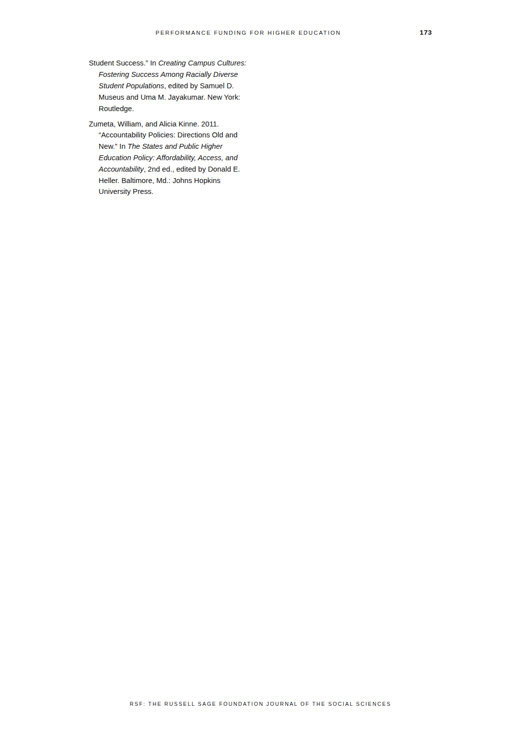Performance Funding for Higher Education
173
Student Success.” In Creating Campus Cultures: Fostering Success Among Racially Diverse Student Populations, edited by Samuel D. Museus and Uma M. Jayakumar. New York: Routledge.
Zumeta, William, and Alicia Kinne. 2011. “Accountability Policies: Directions Old and New.” In The States and Public Higher Education Policy: Affordability, Access, and Accountability, 2nd ed., edited by Donald E. Heller. Baltimore, Md.: Johns Hopkins University Press.
RSF: The Russell Sage Foundation Journal of the Social Sciences